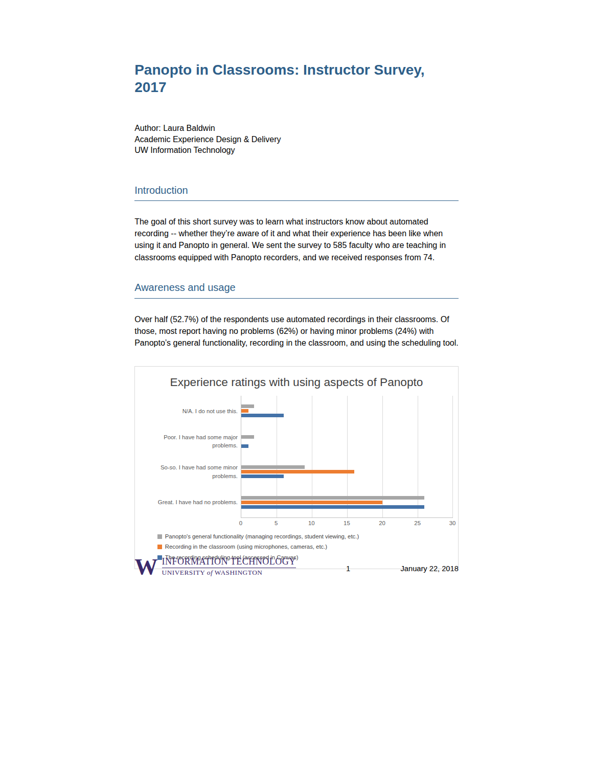Panopto in Classrooms: Instructor Survey, 2017
Author: Laura Baldwin
Academic Experience Design & Delivery
UW Information Technology
Introduction
The goal of this short survey was to learn what instructors know about automated recording -- whether they’re aware of it and what their experience has been like when using it and Panopto in general. We sent the survey to 585 faculty who are teaching in classrooms equipped with Panopto recorders, and we received responses from 74.
Awareness and usage
Over half (52.7%) of the respondents use automated recordings in their classrooms. Of those, most report having no problems (62%) or having minor problems (24%) with Panopto’s general functionality, recording in the classroom, and using the scheduling tool.
Experience ratings with using aspects of Panopto
N/A. I do not use this.
Poor. I have had some major problems.
So-so. I have had some minor problems.
Great. I have had no problems.
0 5 10 15 20 25 30
Panopto's general functionality (managing recordings, student viewing, etc.)
Recording in the classroom (using microphones, cameras, etc.)
The recording scheduling tool (accessed in Canvas)
W
INFORMATION TECHNOLOGY
UNIVERSITY of WASHINGTON
1
January 22, 2018